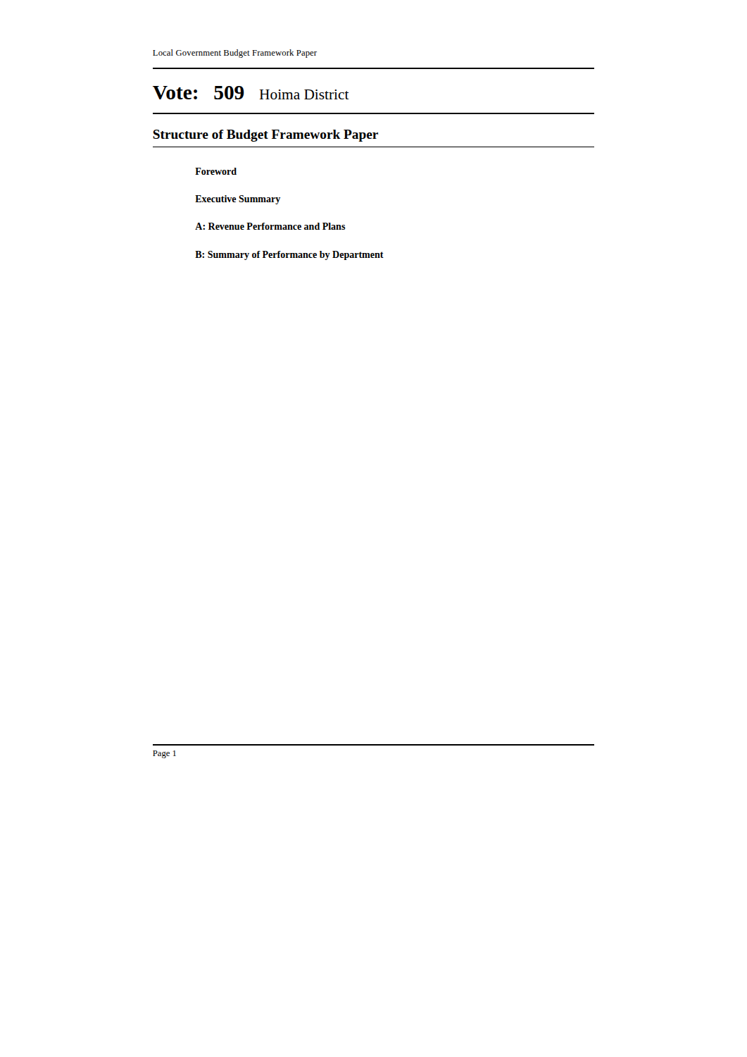Local Government Budget Framework Paper
Vote: 509 Hoima District
Structure of Budget Framework Paper
Foreword
Executive Summary
A: Revenue Performance and Plans
B: Summary of Performance by Department
Page 1